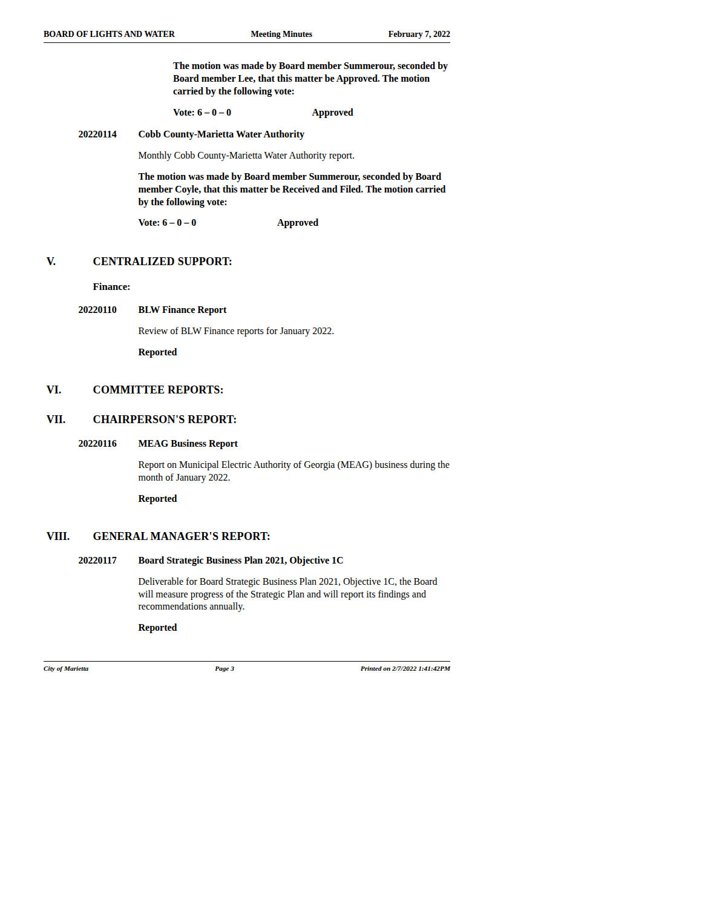BOARD OF LIGHTS AND WATER
Meeting Minutes
February 7, 2022
The motion was made by Board member Summerour, seconded by Board member Lee, that this matter be Approved. The motion carried by the following vote:
Vote: 6 – 0 – 0 Approved
20220114
Cobb County-Marietta Water Authority
Monthly Cobb County-Marietta Water Authority report.
The motion was made by Board member Summerour, seconded by Board member Coyle, that this matter be Received and Filed. The motion carried by the following vote:
Vote: 6 – 0 – 0 Approved
V.
CENTRALIZED SUPPORT:
Finance:
20220110
BLW Finance Report
Review of BLW Finance reports for January 2022.
Reported
VI.
COMMITTEE REPORTS:
VII.
CHAIRPERSON'S REPORT:
20220116
MEAG Business Report
Report on Municipal Electric Authority of Georgia (MEAG) business during the month of January 2022.
Reported
VIII.
GENERAL MANAGER'S REPORT:
20220117
Board Strategic Business Plan 2021, Objective 1C
Deliverable for Board Strategic Business Plan 2021, Objective 1C, the Board will measure progress of the Strategic Plan and will report its findings and recommendations annually.
Reported
City of Marietta
Page 3
Printed on 2/7/2022 1:41:42PM